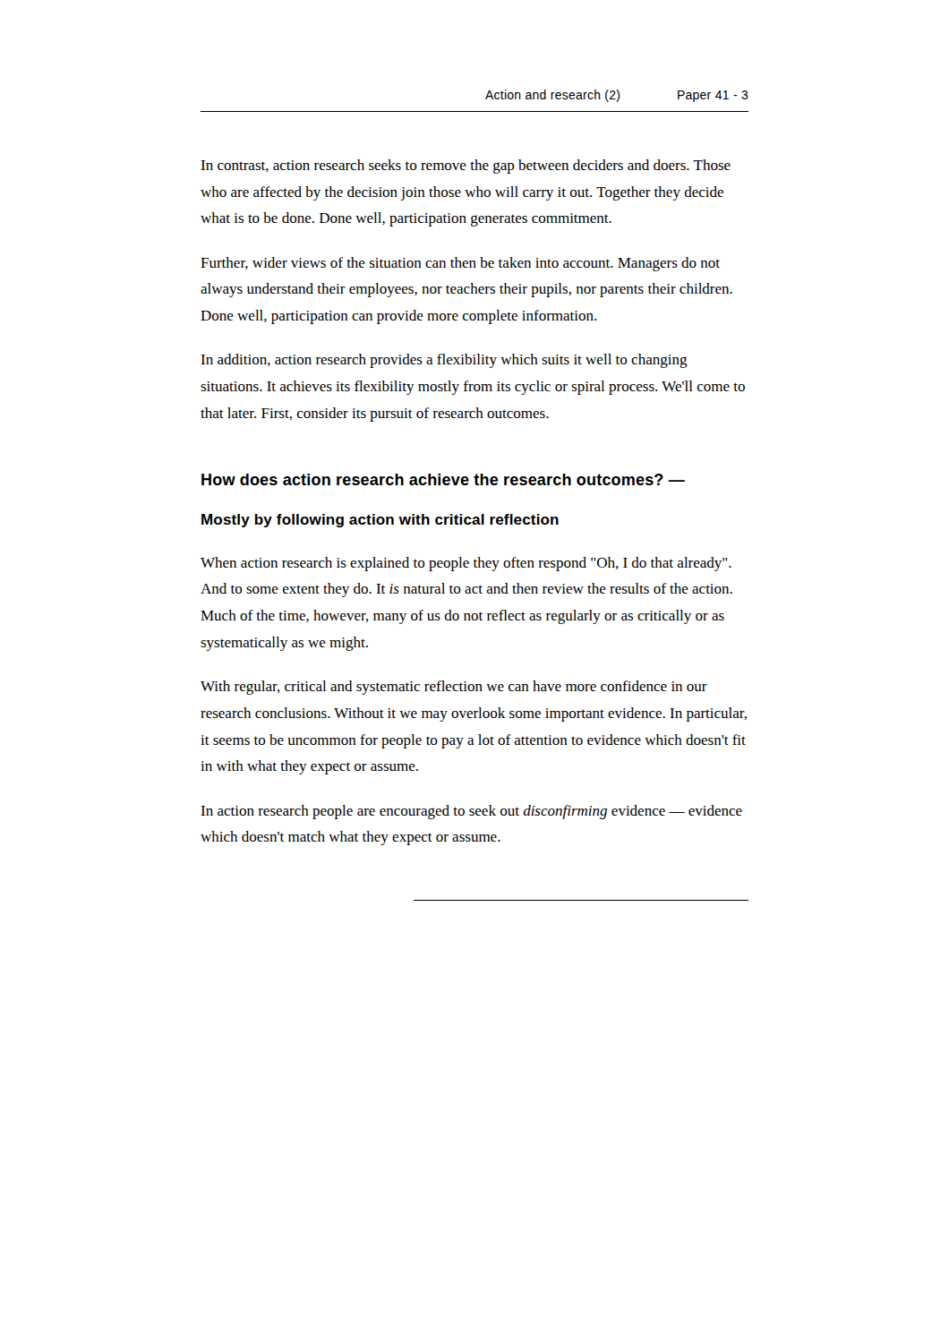Action and research (2) Paper 41 - 3
In contrast, action research seeks to remove the gap between deciders and doers. Those who are affected by the decision join those who will carry it out. Together they decide what is to be done. Done well, participation generates commitment.
Further, wider views of the situation can then be taken into account. Managers do not always understand their employees, nor teachers their pupils, nor parents their children. Done well, participation can provide more complete information.
In addition, action research provides a flexibility which suits it well to changing situations. It achieves its flexibility mostly from its cyclic or spiral process. We'll come to that later. First, consider its pursuit of research outcomes.
How does action research achieve the research outcomes? —
Mostly by following action with critical reflection
When action research is explained to people they often respond "Oh, I do that already". And to some extent they do. It is natural to act and then review the results of the action. Much of the time, however, many of us do not reflect as regularly or as critically or as systematically as we might.
With regular, critical and systematic reflection we can have more confidence in our research conclusions. Without it we may overlook some important evidence. In particular, it seems to be uncommon for people to pay a lot of attention to evidence which doesn't fit in with what they expect or assume.
In action research people are encouraged to seek out disconfirming evidence — evidence which doesn't match what they expect or assume.